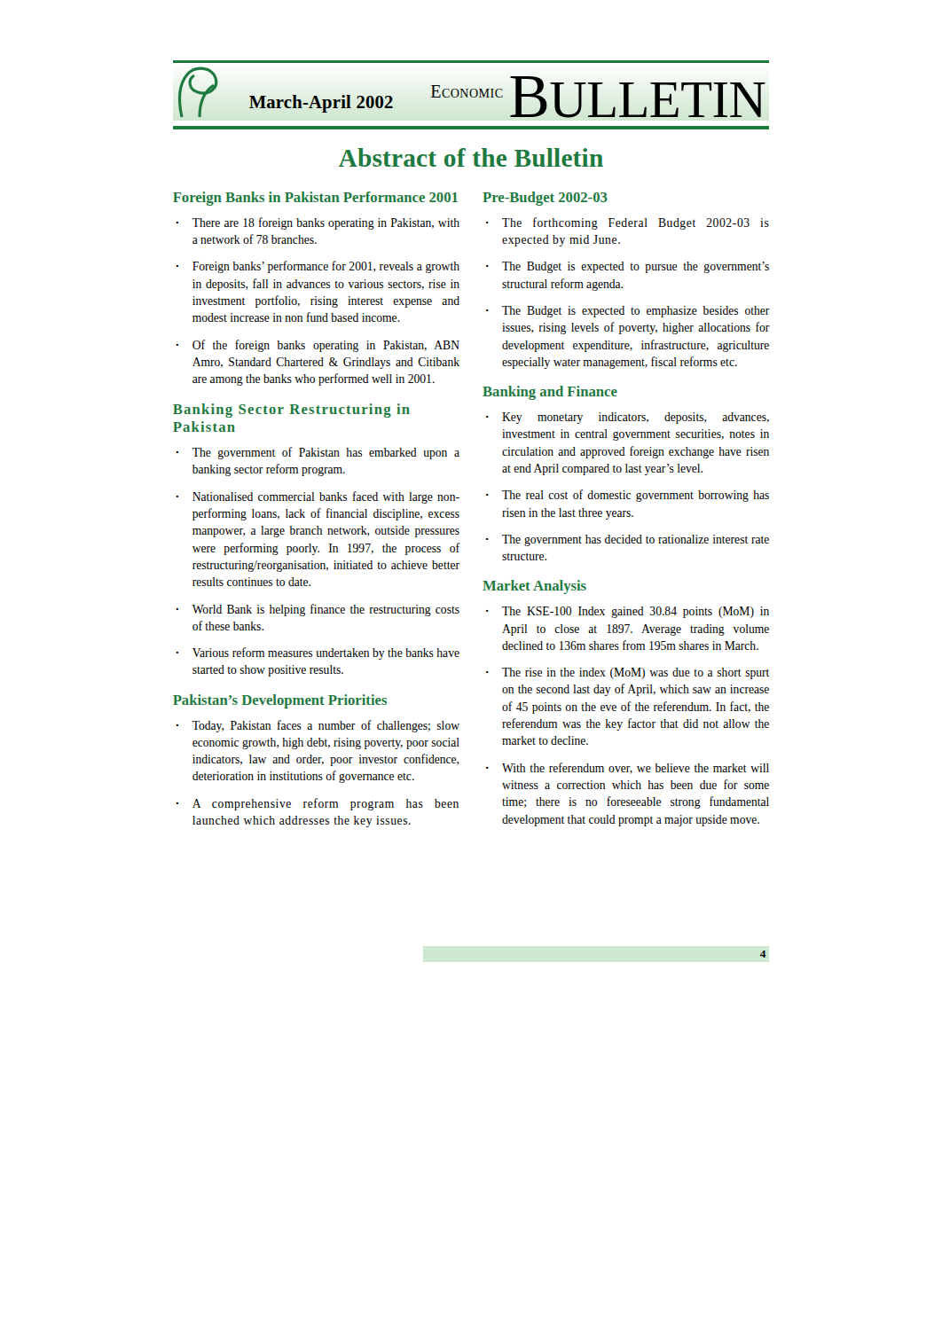March-April 2002
Economic BULLETIN
Abstract of the Bulletin
Foreign Banks in Pakistan Performance 2001
There are 18 foreign banks operating in Pakistan, with a network of 78 branches.
Foreign banks’ performance for 2001, reveals a growth in deposits, fall in advances to various sectors, rise in investment portfolio, rising interest expense and modest increase in non fund based income.
Of the foreign banks operating in Pakistan, ABN Amro, Standard Chartered & Grindlays and Citibank are among the banks who performed well in 2001.
Banking Sector Restructuring in Pakistan
The government of Pakistan has embarked upon a banking sector reform program.
Nationalised commercial banks faced with large non-performing loans, lack of financial discipline, excess manpower, a large branch network, outside pressures were performing poorly. In 1997, the process of restructuring/reorganisation, initiated to achieve better results continues to date.
World Bank is helping finance the restructuring costs of these banks.
Various reform measures undertaken by the banks have started to show positive results.
Pakistan’s Development Priorities
Today, Pakistan faces a number of challenges; slow economic growth, high debt, rising poverty, poor social indicators, law and order, poor investor confidence, deterioration in institutions of governance etc.
A comprehensive reform program has been launched which addresses the key issues.
Pre-Budget 2002-03
The forthcoming Federal Budget 2002-03 is expected by mid June.
The Budget is expected to pursue the government’s structural reform agenda.
The Budget is expected to emphasize besides other issues, rising levels of poverty, higher allocations for development expenditure, infrastructure, agriculture especially water management, fiscal reforms etc.
Banking and Finance
Key monetary indicators, deposits, advances, investment in central government securities, notes in circulation and approved foreign exchange have risen at end April compared to last year’s level.
The real cost of domestic government borrowing has risen in the last three years.
The government has decided to rationalize interest rate structure.
Market Analysis
The KSE-100 Index gained 30.84 points (MoM) in April to close at 1897. Average trading volume declined to 136m shares from 195m shares in March.
The rise in the index (MoM) was due to a short spurt on the second last day of April, which saw an increase of 45 points on the eve of the referendum. In fact, the referendum was the key factor that did not allow the market to decline.
With the referendum over, we believe the market will witness a correction which has been due for some time; there is no foreseeable strong fundamental development that could prompt a major upside move.
4